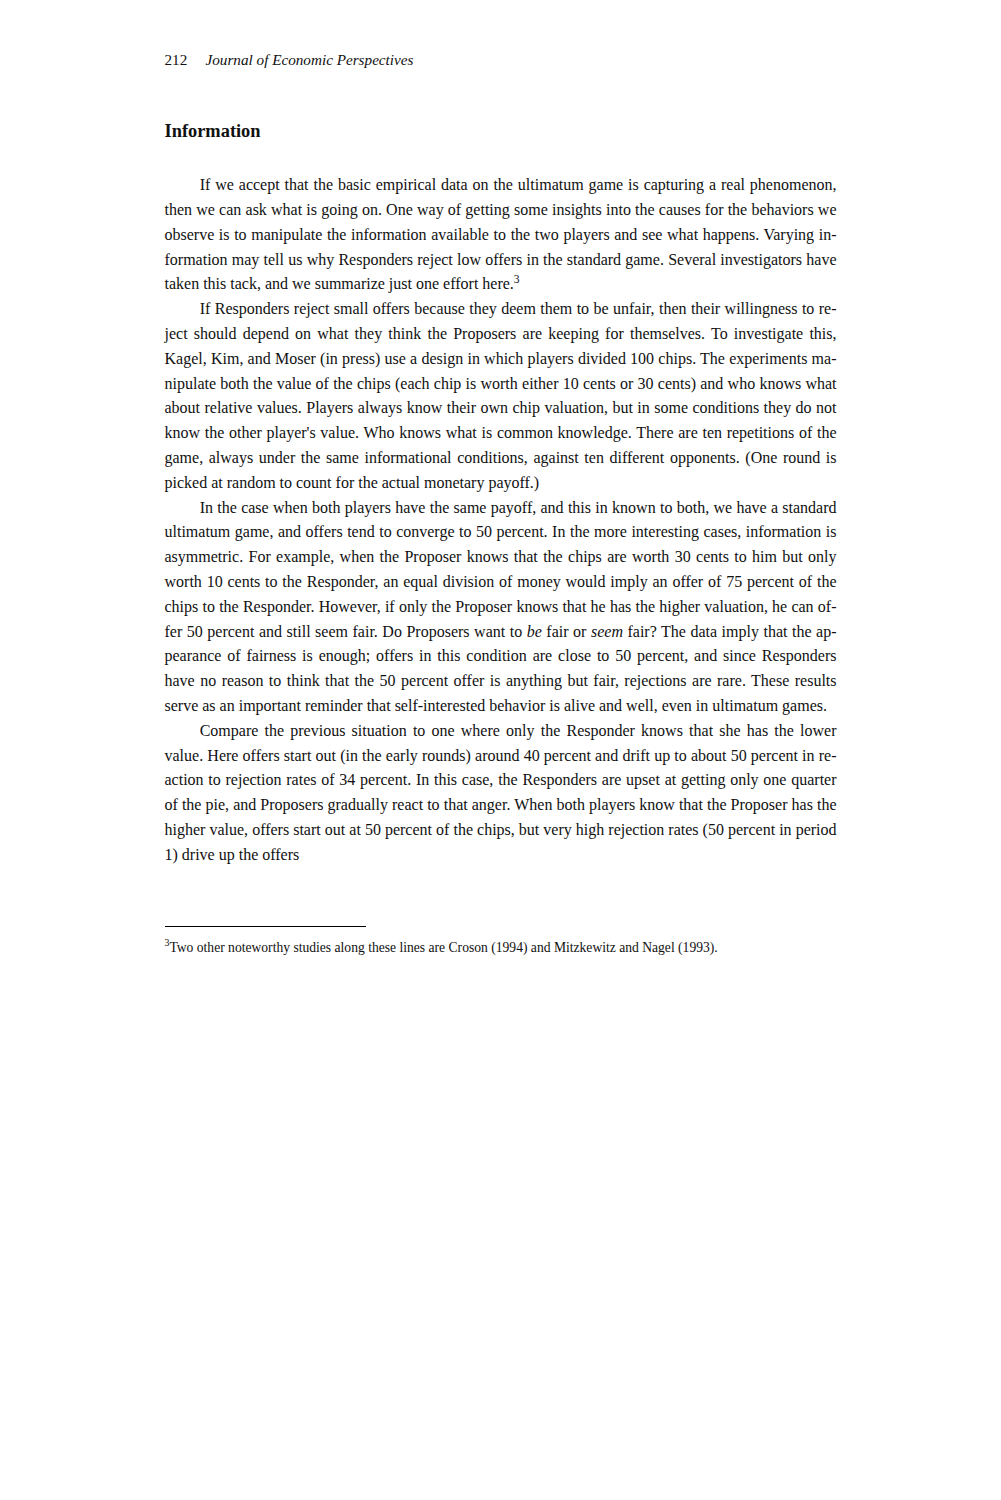212 Journal of Economic Perspectives
Information
If we accept that the basic empirical data on the ultimatum game is capturing a real phenomenon, then we can ask what is going on. One way of getting some insights into the causes for the behaviors we observe is to manipulate the information available to the two players and see what happens. Varying information may tell us why Responders reject low offers in the standard game. Several investigators have taken this tack, and we summarize just one effort here.3
If Responders reject small offers because they deem them to be unfair, then their willingness to reject should depend on what they think the Proposers are keeping for themselves. To investigate this, Kagel, Kim, and Moser (in press) use a design in which players divided 100 chips. The experiments manipulate both the value of the chips (each chip is worth either 10 cents or 30 cents) and who knows what about relative values. Players always know their own chip valuation, but in some conditions they do not know the other player's value. Who knows what is common knowledge. There are ten repetitions of the game, always under the same informational conditions, against ten different opponents. (One round is picked at random to count for the actual monetary payoff.)
In the case when both players have the same payoff, and this in known to both, we have a standard ultimatum game, and offers tend to converge to 50 percent. In the more interesting cases, information is asymmetric. For example, when the Proposer knows that the chips are worth 30 cents to him but only worth 10 cents to the Responder, an equal division of money would imply an offer of 75 percent of the chips to the Responder. However, if only the Proposer knows that he has the higher valuation, he can offer 50 percent and still seem fair. Do Proposers want to be fair or seem fair? The data imply that the appearance of fairness is enough; offers in this condition are close to 50 percent, and since Responders have no reason to think that the 50 percent offer is anything but fair, rejections are rare. These results serve as an important reminder that self-interested behavior is alive and well, even in ultimatum games.
Compare the previous situation to one where only the Responder knows that she has the lower value. Here offers start out (in the early rounds) around 40 percent and drift up to about 50 percent in reaction to rejection rates of 34 percent. In this case, the Responders are upset at getting only one quarter of the pie, and Proposers gradually react to that anger. When both players know that the Proposer has the higher value, offers start out at 50 percent of the chips, but very high rejection rates (50 percent in period 1) drive up the offers
3Two other noteworthy studies along these lines are Croson (1994) and Mitzkewitz and Nagel (1993).